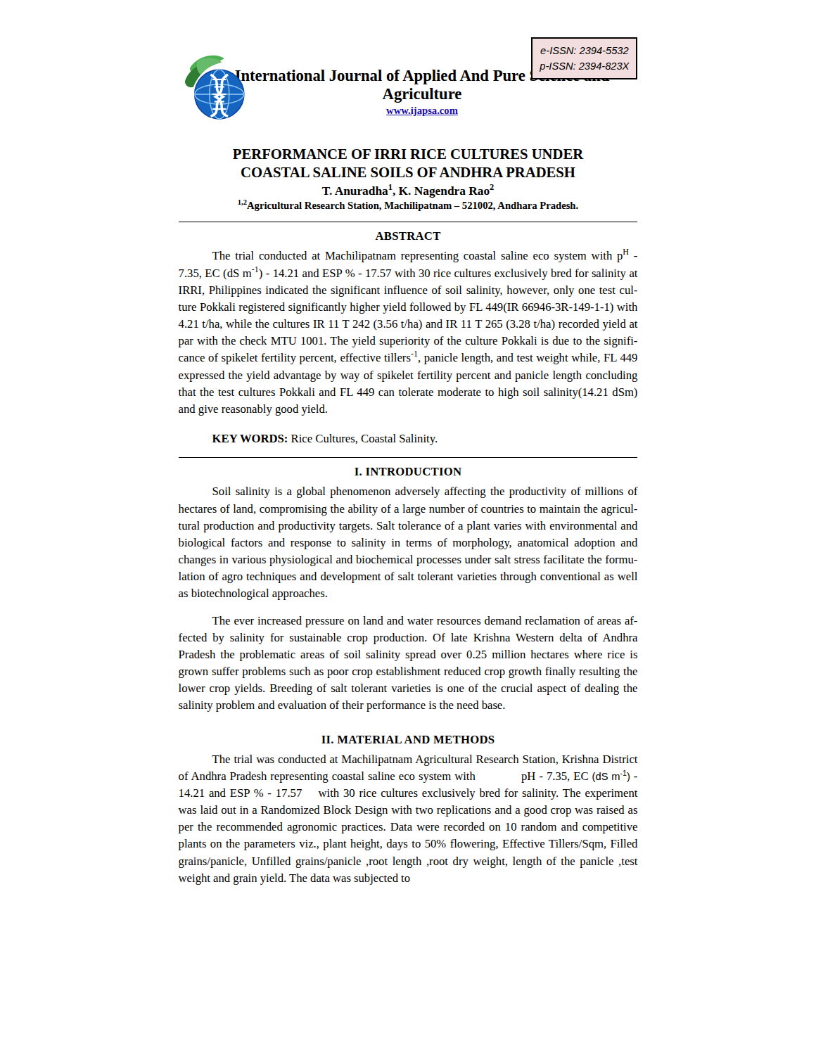e-ISSN: 2394-5532
p-ISSN: 2394-823X
International Journal of Applied And Pure Science and
Agriculture
www.ijapsa.com
Performance of IRRI Rice Cultures Under
Coastal Saline Soils of Andhra Pradesh
T. Anuradha1, K. Nagendra Rao2
1,2Agricultural Research Station, Machilipatnam – 521002, Andhara Pradesh.
ABSTRACT
The trial conducted at Machilipatnam representing coastal saline eco system with pH - 7.35, EC (dS m-1) - 14.21 and ESP % - 17.57 with 30 rice cultures exclusively bred for salinity at IRRI, Philippines indicated the significant influence of soil salinity, however, only one test culture Pokkali registered significantly higher yield followed by FL 449(IR 66946-3R-149-1-1) with 4.21 t/ha, while the cultures IR 11 T 242 (3.56 t/ha) and IR 11 T 265 (3.28 t/ha) recorded yield at par with the check MTU 1001. The yield superiority of the culture Pokkali is due to the significance of spikelet fertility percent, effective tillers-1, panicle length, and test weight while, FL 449 expressed the yield advantage by way of spikelet fertility percent and panicle length concluding that the test cultures Pokkali and FL 449 can tolerate moderate to high soil salinity(14.21 dSm) and give reasonably good yield.
KEY WORDS: Rice Cultures, Coastal Salinity.
I. INTRODUCTION
Soil salinity is a global phenomenon adversely affecting the productivity of millions of hectares of land, compromising the ability of a large number of countries to maintain the agricultural production and productivity targets. Salt tolerance of a plant varies with environmental and biological factors and response to salinity in terms of morphology, anatomical adoption and changes in various physiological and biochemical processes under salt stress facilitate the formulation of agro techniques and development of salt tolerant varieties through conventional as well as biotechnological approaches.
The ever increased pressure on land and water resources demand reclamation of areas affected by salinity for sustainable crop production. Of late Krishna Western delta of Andhra Pradesh the problematic areas of soil salinity spread over 0.25 million hectares where rice is grown suffer problems such as poor crop establishment reduced crop growth finally resulting the lower crop yields. Breeding of salt tolerant varieties is one of the crucial aspect of dealing the salinity problem and evaluation of their performance is the need base.
II. MATERIAL AND METHODS
The trial was conducted at Machilipatnam Agricultural Research Station, Krishna District of Andhra Pradesh representing coastal saline eco system with pH - 7.35, EC (dS m-1) - 14.21 and ESP % - 17.57 with 30 rice cultures exclusively bred for salinity. The experiment was laid out in a Randomized Block Design with two replications and a good crop was raised as per the recommended agronomic practices. Data were recorded on 10 random and competitive plants on the parameters viz., plant height, days to 50% flowering, Effective Tillers/Sqm, Filled grains/panicle, Unfilled grains/panicle ,root length ,root dry weight, length of the panicle ,test weight and grain yield. The data was subjected to